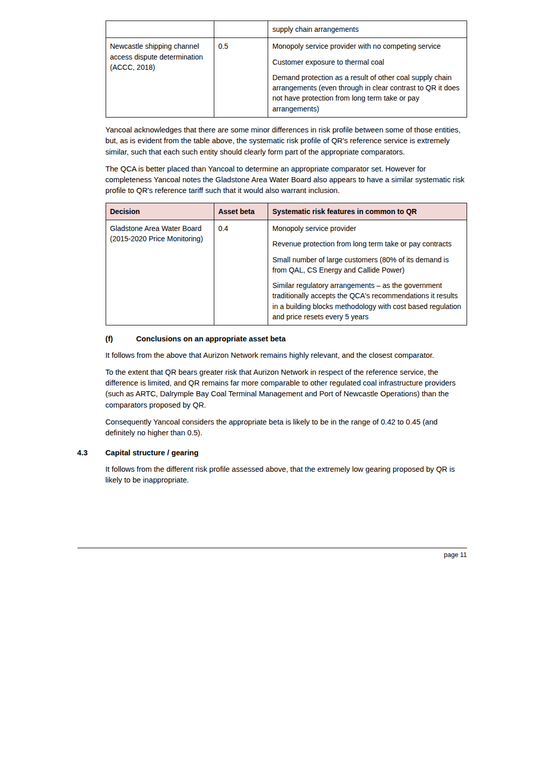| | | supply chain arrangements |
| Newcastle shipping channel access dispute determination (ACCC, 2018) | 0.5 | Monopoly service provider with no competing service Customer exposure to thermal coal Demand protection as a result of other coal supply chain arrangements (even through in clear contrast to QR it does not have protection from long term take or pay arrangements) |
Yancoal acknowledges that there are some minor differences in risk profile between some of those entities, but, as is evident from the table above, the systematic risk profile of QR's reference service is extremely similar, such that each such entity should clearly form part of the appropriate comparators.
The QCA is better placed than Yancoal to determine an appropriate comparator set. However for completeness Yancoal notes the Gladstone Area Water Board also appears to have a similar systematic risk profile to QR's reference tariff such that it would also warrant inclusion.
| Decision | Asset beta | Systematic risk features in common to QR |
| --- | --- | --- |
| Gladstone Area Water Board (2015-2020 Price Monitoring) | 0.4 | Monopoly service provider Revenue protection from long term take or pay contracts Small number of large customers (80% of its demand is from QAL, CS Energy and Callide Power) Similar regulatory arrangements – as the government traditionally accepts the QCA's recommendations it results in a building blocks methodology with cost based regulation and price resets every 5 years |
(f) Conclusions on an appropriate asset beta
It follows from the above that Aurizon Network remains highly relevant, and the closest comparator.
To the extent that QR bears greater risk that Aurizon Network in respect of the reference service, the difference is limited, and QR remains far more comparable to other regulated coal infrastructure providers (such as ARTC, Dalrymple Bay Coal Terminal Management and Port of Newcastle Operations) than the comparators proposed by QR.
Consequently Yancoal considers the appropriate beta is likely to be in the range of 0.42 to 0.45 (and definitely no higher than 0.5).
4.3 Capital structure / gearing
It follows from the different risk profile assessed above, that the extremely low gearing proposed by QR is likely to be inappropriate.
page 11